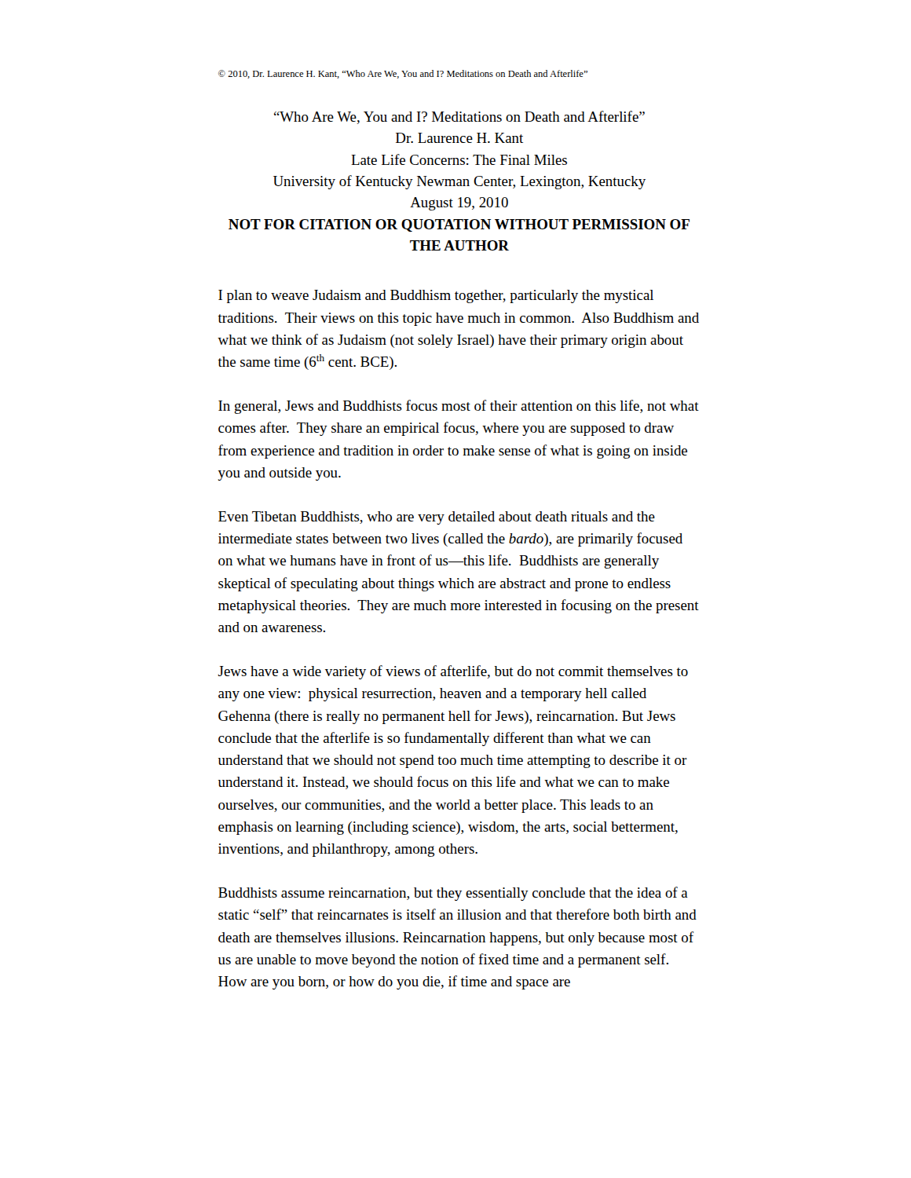© 2010, Dr. Laurence H. Kant, “Who Are We, You and I? Meditations on Death and Afterlife”
“Who Are We, You and I? Meditations on Death and Afterlife”
Dr. Laurence H. Kant
Late Life Concerns: The Final Miles
University of Kentucky Newman Center, Lexington, Kentucky
August 19, 2010
Not for citation or quotation without permission of the author
I plan to weave Judaism and Buddhism together, particularly the mystical traditions. Their views on this topic have much in common. Also Buddhism and what we think of as Judaism (not solely Israel) have their primary origin about the same time (6th cent. BCE).
In general, Jews and Buddhists focus most of their attention on this life, not what comes after. They share an empirical focus, where you are supposed to draw from experience and tradition in order to make sense of what is going on inside you and outside you.
Even Tibetan Buddhists, who are very detailed about death rituals and the intermediate states between two lives (called the bardo), are primarily focused on what we humans have in front of us—this life. Buddhists are generally skeptical of speculating about things which are abstract and prone to endless metaphysical theories. They are much more interested in focusing on the present and on awareness.
Jews have a wide variety of views of afterlife, but do not commit themselves to any one view: physical resurrection, heaven and a temporary hell called Gehenna (there is really no permanent hell for Jews), reincarnation. But Jews conclude that the afterlife is so fundamentally different than what we can understand that we should not spend too much time attempting to describe it or understand it. Instead, we should focus on this life and what we can to make ourselves, our communities, and the world a better place. This leads to an emphasis on learning (including science), wisdom, the arts, social betterment, inventions, and philanthropy, among others.
Buddhists assume reincarnation, but they essentially conclude that the idea of a static “self” that reincarnates is itself an illusion and that therefore both birth and death are themselves illusions. Reincarnation happens, but only because most of us are unable to move beyond the notion of fixed time and a permanent self. How are you born, or how do you die, if time and space are